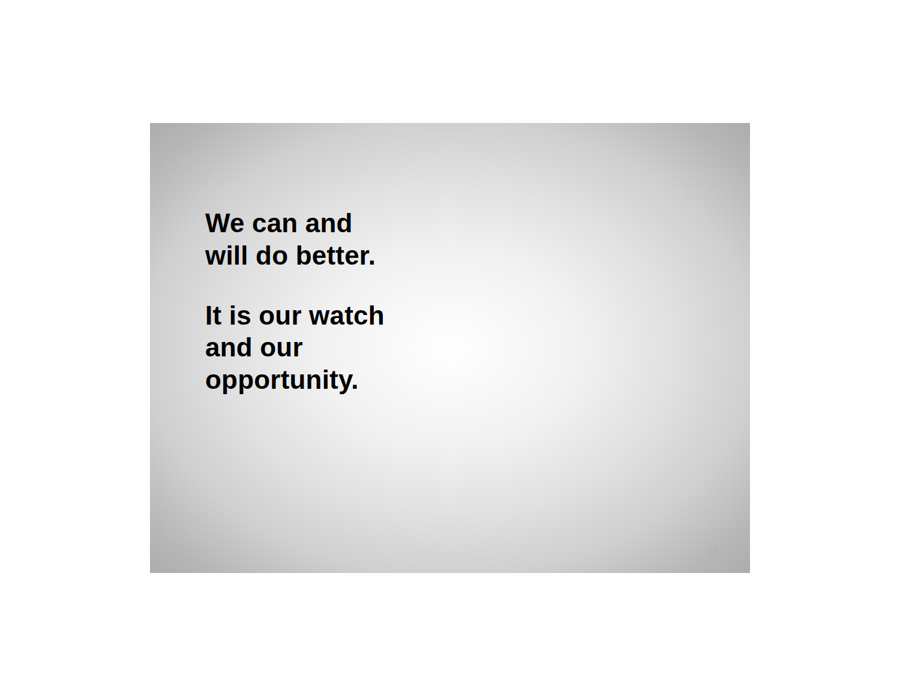We can and
will do better.
It is our watch
and our
opportunity.
22